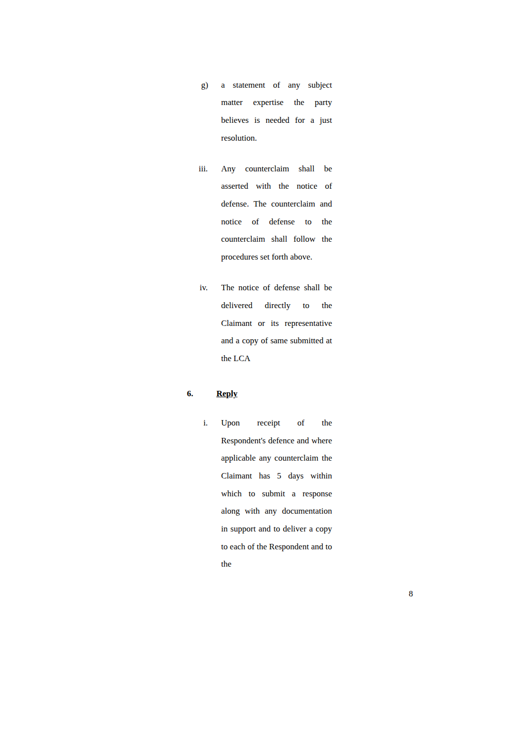g)
a statement of any subject matter expertise the party believes is needed for a just resolution.
iii.
Any counterclaim shall be asserted with the notice of defense. The counterclaim and notice of defense to the counterclaim shall follow the procedures set forth above.
iv.
The notice of defense shall be delivered directly to the Claimant or its representative and a copy of same submitted at the LCA
6.
Reply
i.
Upon receipt of the Respondent's defence and where applicable any counterclaim the Claimant has 5 days within which to submit a response along with any documentation in support and to deliver a copy to each of the Respondent and to the
8